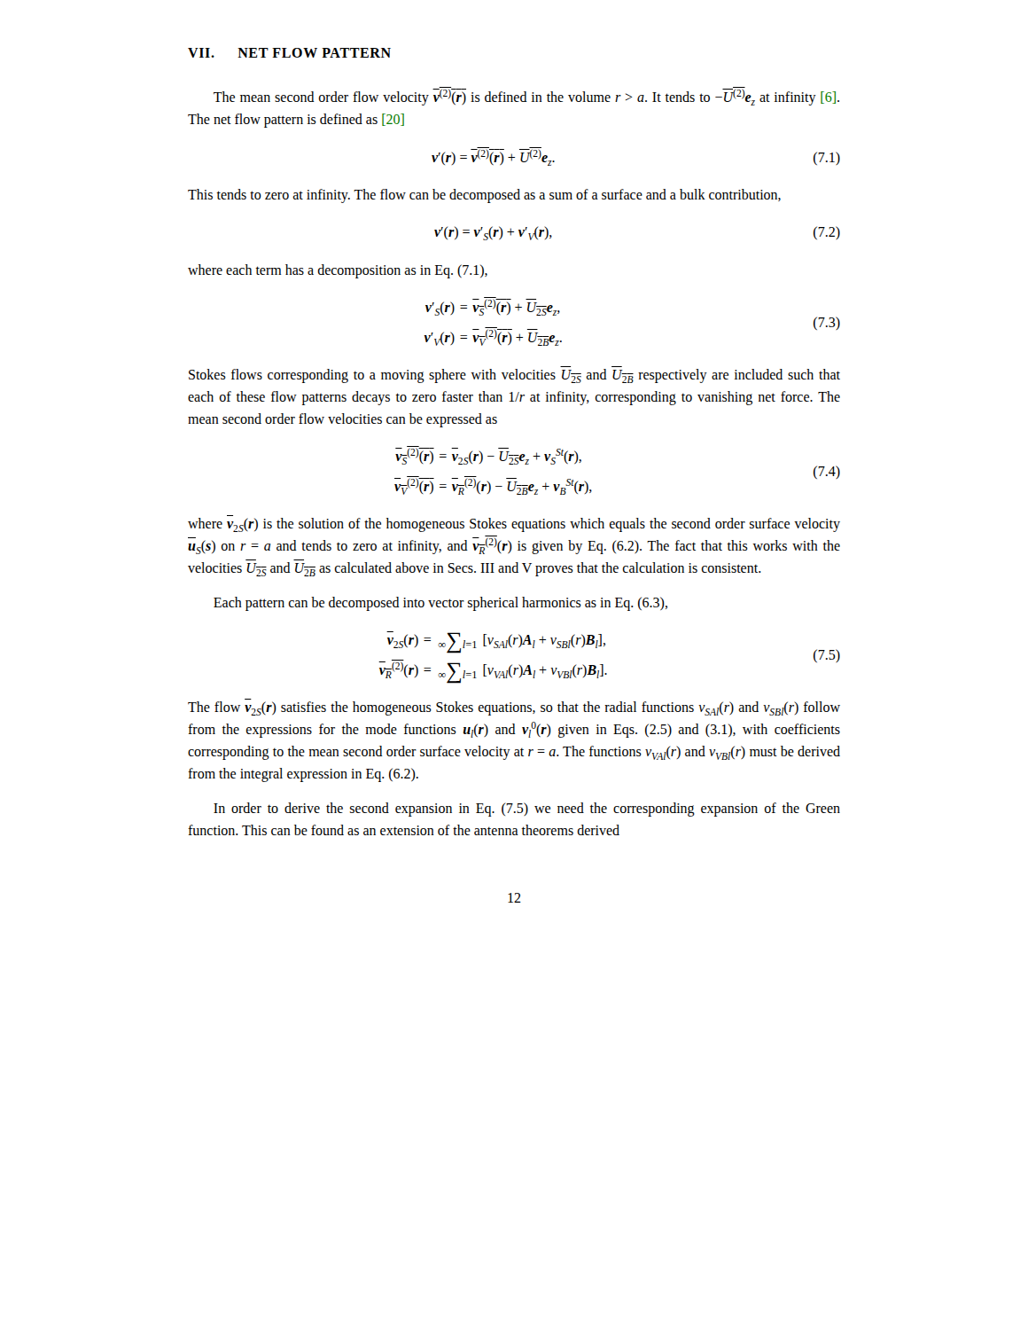VII. NET FLOW PATTERN
The mean second order flow velocity v(2)(r) is defined in the volume r > a. It tends to −U(2) ez at infinity [6]. The net flow pattern is defined as [20]
v′(r) = v(2)(r) + U(2) ez.
(7.1)
This tends to zero at infinity. The flow can be decomposed as a sum of a surface and a bulk contribution,
v′(r) = v′S(r) + v′V(r),
(7.2)
where each term has a decomposition as in Eq. (7.1),
v′S(r)
=
vS(2)(r) + U2S ez,
v′V(r)
=
vV(2)(r) + U2B ez.
(7.3)
Stokes flows corresponding to a moving sphere with velocities U2S and U2B respectively are included such that each of these flow patterns decays to zero faster than 1/r at infinity, corresponding to vanishing net force. The mean second order flow velocities can be expressed as
vS(2)(r)
=
v2S(r) − U2S ez + vSSt(r),
vV(2)(r)
=
vR(2)(r) − U2B ez + vBSt(r),
(7.4)
where v2S(r) is the solution of the homogeneous Stokes equations which equals the second order surface velocity uS(s) on r = a and tends to zero at infinity, and vR(2)(r) is given by Eq. (6.2). The fact that this works with the velocities U2S and U2B as calculated above in Secs. III and V proves that the calculation is consistent.
Each pattern can be decomposed into vector spherical harmonics as in Eq. (6.3),
v2S(r)
=
∞∑l=1 [vSAl(r)Al + vSBl(r)Bl],
vR(2)(r)
=
∞∑l=1 [vVAl(r)Al + vVBl(r)Bl].
(7.5)
The flow v2S(r) satisfies the homogeneous Stokes equations, so that the radial functions vSAl(r) and vSBl(r) follow from the expressions for the mode functions ul(r) and vl0(r) given in Eqs. (2.5) and (3.1), with coefficients corresponding to the mean second order surface velocity at r = a. The functions vVAl(r) and vVBl(r) must be derived from the integral expression in Eq. (6.2).
In order to derive the second expansion in Eq. (7.5) we need the corresponding expansion of the Green function. This can be found as an extension of the antenna theorems derived
12